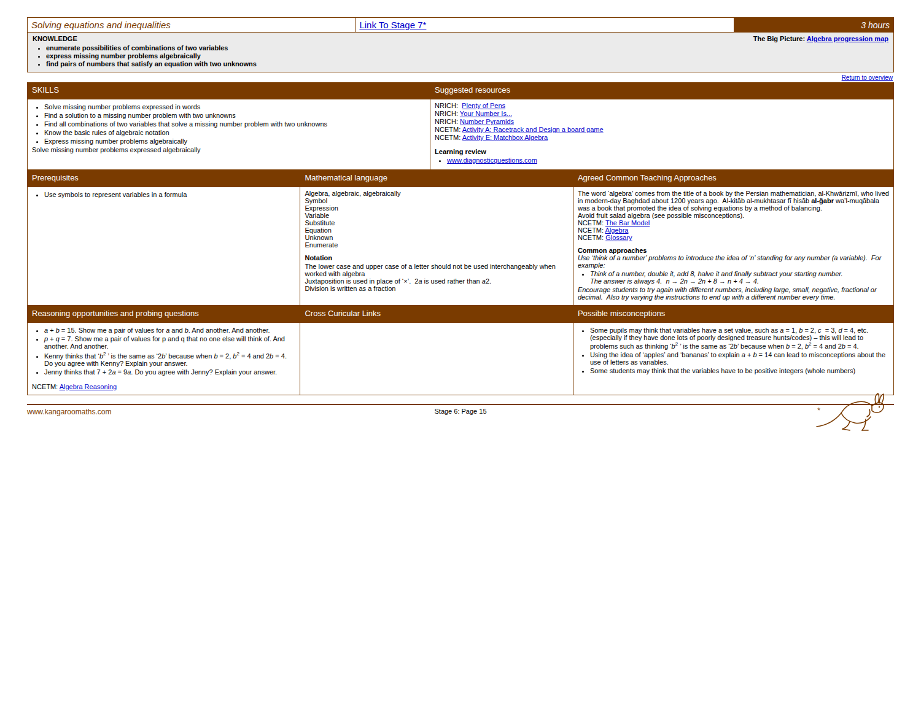| Solving equations and inequalities | Link To Stage 7* | 3 hours |
KNOWLEDGE The Big Picture: Algebra progression map
enumerate possibilities of combinations of two variables
express missing number problems algebraically
find pairs of numbers that satisfy an equation with two unknowns
Return to overview
| SKILLS | Suggested resources |
| --- | --- |
| Solve missing number problems expressed in words Find a solution to a missing number problem with two unknowns Find all combinations of two variables that solve a missing number problem with two unknowns Know the basic rules of algebraic notation Express missing number problems algebraically Solve missing number problems expressed algebraically | NRICH: Plenty of Pens NRICH: Your Number Is... NRICH: Number Pyramids NCETM: Activity A: Racetrack and Design a board game NCETM: Activity E: Matchbox Algebra Learning review www.diagnosticquestions.com |
| Prerequisites | Mathematical language | Agreed Common Teaching Approaches |
| --- | --- | --- |
| Use symbols to represent variables in a formula | Algebra, algebraic, algebraically Symbol Expression Variable Substitute Equation Unknown Enumerate Notation The lower case and upper case of a letter should not be used interchangeably when worked with algebra Juxtaposition is used in place of ‘×’. 2 a is used rather than a 2. Division is written as a fraction | The word ‘algebra’ comes from the title of a book by the Persian mathematician, al-Khwārizmī, who lived in modern-day Baghdad about 1200 years ago. Al-kitāb al-mukhtaṣar fī ḥisāb al-ǧabr wa’l-muqābala was a book that promoted the idea of solving equations by a method of balancing. Avoid fruit salad algebra (see possible misconceptions). NCETM: The Bar Model NCETM: Algebra NCETM: Glossary Common approaches Use ‘think of a number’ problems to introduce the idea of ‘n’ standing for any number (a variable). For example: Think of a number, double it, add 8, halve it and finally subtract your starting number. The answer is always 4. n → 2n → 2n + 8 → n + 4 → 4. Encourage students to try again with different numbers, including large, small, negative, fractional or decimal. Also try varying the instructions to end up with a different number every time. |
| Reasoning opportunities and probing questions | Cross Curicular Links | Possible misconceptions |
| --- | --- | --- |
| a + b = 15. Show me a pair of values for a and b . And another. And another. p + q = 7. Show me a pair of values for p and q that no one else will think of. And another. And another. Kenny thinks that ‘ b 2 ’ is the same as ‘2 b ’ because when b = 2, b 2 = 4 and 2 b = 4. Do you agree with Kenny? Explain your answer. Jenny thinks that 7 + 2 a = 9 a . Do you agree with Jenny? Explain your answer. NCETM: Algebra Reasoning | | Some pupils may think that variables have a set value, such as a = 1, b = 2, c = 3, d = 4, etc. (especially if they have done lots of poorly designed treasure hunts/codes) – this will lead to problems such as thinking ‘ b 2 ’ is the same as ‘2 b ’ because when b = 2, b 2 = 4 and 2 b = 4. Using the idea of ‘apples’ and ‘bananas’ to explain a + b = 14 can lead to misconceptions about the use of letters as variables. Some students may think that the variables have to be positive integers (whole numbers) |
www.kangaroomaths.com
Stage 6: Page 15
*